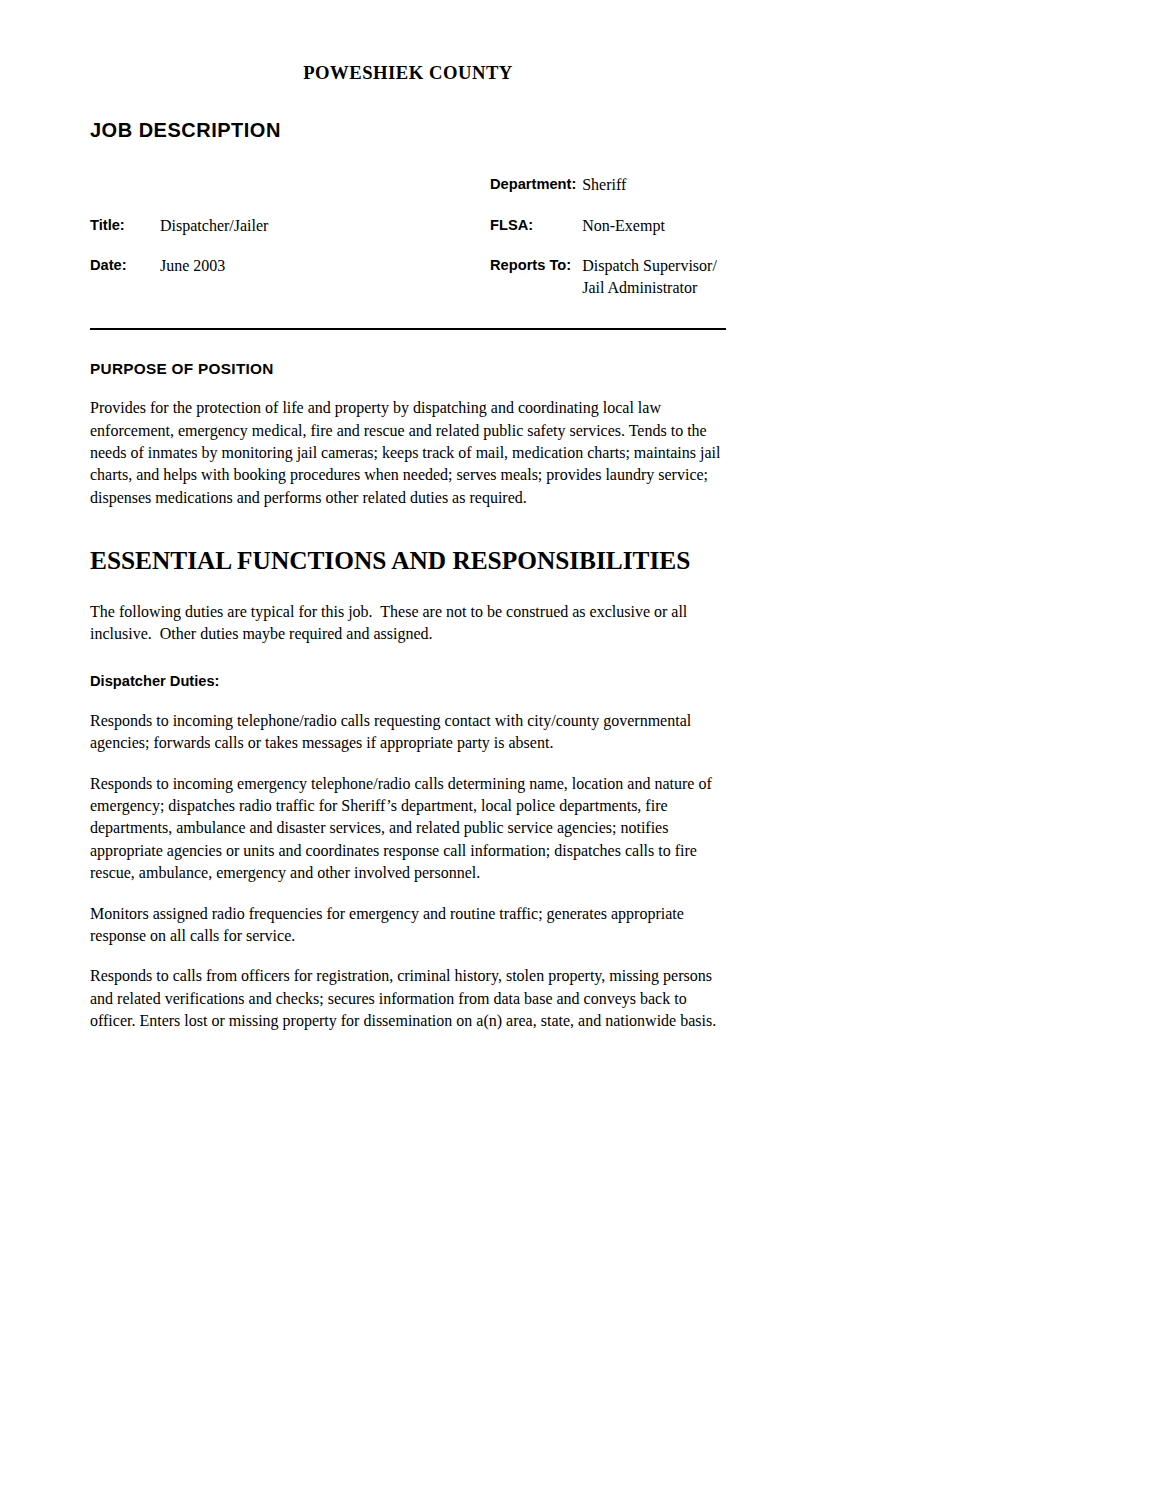POWESHIEK COUNTY
JOB DESCRIPTION
| | | Department: | Sheriff |
| Title: | Dispatcher/Jailer | FLSA: | Non-Exempt |
| Date: | June 2003 | Reports To: | Dispatch Supervisor/ Jail Administrator |
PURPOSE OF POSITION
Provides for the protection of life and property by dispatching and coordinating local law enforcement, emergency medical, fire and rescue and related public safety services. Tends to the needs of inmates by monitoring jail cameras; keeps track of mail, medication charts; maintains jail charts, and helps with booking procedures when needed; serves meals; provides laundry service; dispenses medications and performs other related duties as required.
ESSENTIAL FUNCTIONS AND RESPONSIBILITIES
The following duties are typical for this job. These are not to be construed as exclusive or all inclusive. Other duties maybe required and assigned.
Dispatcher Duties:
Responds to incoming telephone/radio calls requesting contact with city/county governmental agencies; forwards calls or takes messages if appropriate party is absent.
Responds to incoming emergency telephone/radio calls determining name, location and nature of emergency; dispatches radio traffic for Sheriff’s department, local police departments, fire departments, ambulance and disaster services, and related public service agencies; notifies appropriate agencies or units and coordinates response call information; dispatches calls to fire rescue, ambulance, emergency and other involved personnel.
Monitors assigned radio frequencies for emergency and routine traffic; generates appropriate response on all calls for service.
Responds to calls from officers for registration, criminal history, stolen property, missing persons and related verifications and checks; secures information from data base and conveys back to officer. Enters lost or missing property for dissemination on a(n) area, state, and nationwide basis.